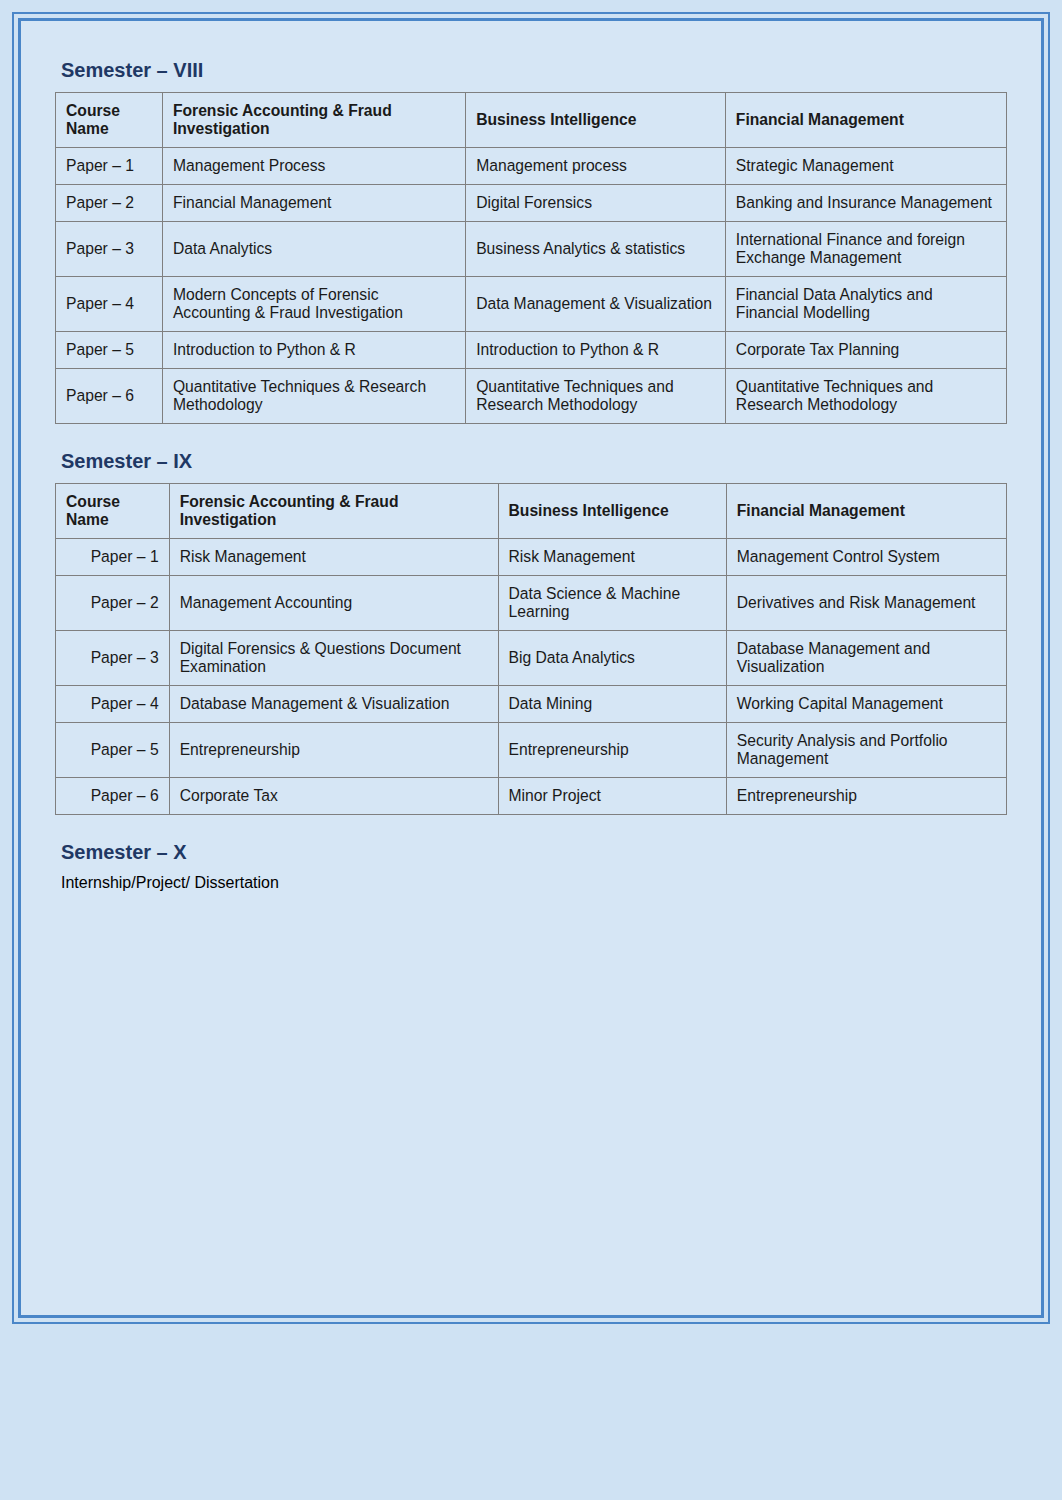Semester – VIII
| Course Name | Forensic Accounting & Fraud Investigation | Business Intelligence | Financial Management |
| --- | --- | --- | --- |
| Paper – 1 | Management Process | Management process | Strategic Management |
| Paper – 2 | Financial Management | Digital Forensics | Banking and Insurance Management |
| Paper – 3 | Data Analytics | Business Analytics & statistics | International Finance and foreign Exchange Management |
| Paper – 4 | Modern Concepts of Forensic Accounting & Fraud Investigation | Data Management & Visualization | Financial Data Analytics and Financial Modelling |
| Paper – 5 | Introduction to Python & R | Introduction to Python & R | Corporate Tax Planning |
| Paper – 6 | Quantitative Techniques & Research Methodology | Quantitative Techniques and Research Methodology | Quantitative Techniques and Research Methodology |
Semester – IX
| Course Name | Forensic Accounting & Fraud Investigation | Business Intelligence | Financial Management |
| --- | --- | --- | --- |
| Paper – 1 | Risk Management | Risk Management | Management Control System |
| Paper – 2 | Management Accounting | Data Science & Machine Learning | Derivatives and Risk Management |
| Paper – 3 | Digital Forensics & Questions Document Examination | Big Data Analytics | Database Management and Visualization |
| Paper – 4 | Database Management & Visualization | Data Mining | Working Capital Management |
| Paper – 5 | Entrepreneurship | Entrepreneurship | Security Analysis and Portfolio Management |
| Paper – 6 | Corporate Tax | Minor Project | Entrepreneurship |
Semester – X
Internship/Project/ Dissertation